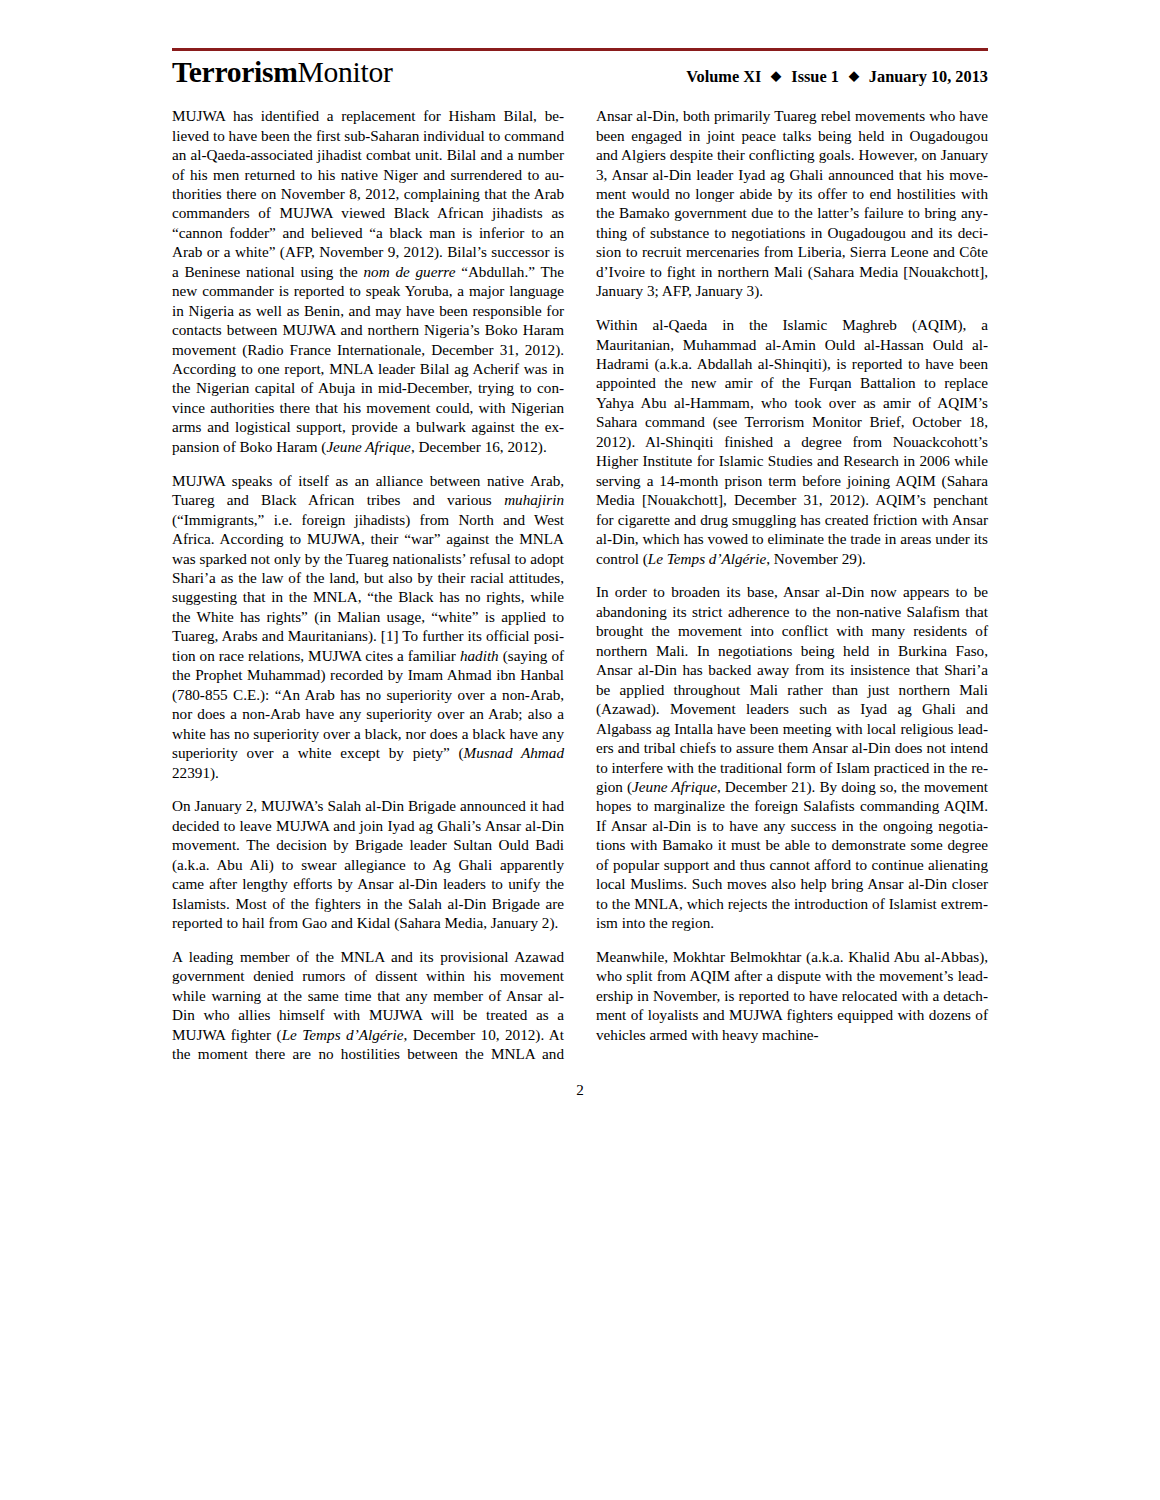Terrorism Monitor
Volume XI ◆ Issue 1 ◆ January 10, 2013
MUJWA has identified a replacement for Hisham Bilal, believed to have been the first sub-Saharan individual to command an al-Qaeda-associated jihadist combat unit. Bilal and a number of his men returned to his native Niger and surrendered to authorities there on November 8, 2012, complaining that the Arab commanders of MUJWA viewed Black African jihadists as “cannon fodder” and believed “a black man is inferior to an Arab or a white” (AFP, November 9, 2012). Bilal’s successor is a Beninese national using the nom de guerre “Abdullah.” The new commander is reported to speak Yoruba, a major language in Nigeria as well as Benin, and may have been responsible for contacts between MUJWA and northern Nigeria’s Boko Haram movement (Radio France Internationale, December 31, 2012). According to one report, MNLA leader Bilal ag Acherif was in the Nigerian capital of Abuja in mid-December, trying to convince authorities there that his movement could, with Nigerian arms and logistical support, provide a bulwark against the expansion of Boko Haram (Jeune Afrique, December 16, 2012).
MUJWA speaks of itself as an alliance between native Arab, Tuareg and Black African tribes and various muhajirin (“Immigrants,” i.e. foreign jihadists) from North and West Africa. According to MUJWA, their “war” against the MNLA was sparked not only by the Tuareg nationalists’ refusal to adopt Shari’a as the law of the land, but also by their racial attitudes, suggesting that in the MNLA, “the Black has no rights, while the White has rights” (in Malian usage, “white” is applied to Tuareg, Arabs and Mauritanians). [1] To further its official position on race relations, MUJWA cites a familiar hadith (saying of the Prophet Muhammad) recorded by Imam Ahmad ibn Hanbal (780-855 C.E.): “An Arab has no superiority over a non-Arab, nor does a non-Arab have any superiority over an Arab; also a white has no superiority over a black, nor does a black have any superiority over a white except by piety” (Musnad Ahmad 22391).
On January 2, MUJWA’s Salah al-Din Brigade announced it had decided to leave MUJWA and join Iyad ag Ghali’s Ansar al-Din movement. The decision by Brigade leader Sultan Ould Badi (a.k.a. Abu Ali) to swear allegiance to Ag Ghali apparently came after lengthy efforts by Ansar al-Din leaders to unify the Islamists. Most of the fighters in the Salah al-Din Brigade are reported to hail from Gao and Kidal (Sahara Media, January 2).
A leading member of the MNLA and its provisional Azawad government denied rumors of dissent within his movement while warning at the same time that any member of Ansar al-Din who allies himself with MUJWA will be treated as a MUJWA fighter (Le Temps d’Algérie, December 10, 2012). At the moment there are no hostilities between the MNLA and Ansar al-Din, both primarily Tuareg rebel movements who have been engaged in joint peace talks being held in Ougadougou and Algiers despite their conflicting goals. However, on January 3, Ansar al-Din leader Iyad ag Ghali announced that his movement would no longer abide by its offer to end hostilities with the Bamako government due to the latter’s failure to bring anything of substance to negotiations in Ougadougou and its decision to recruit mercenaries from Liberia, Sierra Leone and Côte d’Ivoire to fight in northern Mali (Sahara Media [Nouakchott], January 3; AFP, January 3).
Within al-Qaeda in the Islamic Maghreb (AQIM), a Mauritanian, Muhammad al-Amin Ould al-Hassan Ould al-Hadrami (a.k.a. Abdallah al-Shinqiti), is reported to have been appointed the new amir of the Furqan Battalion to replace Yahya Abu al-Hammam, who took over as amir of AQIM’s Sahara command (see Terrorism Monitor Brief, October 18, 2012). Al-Shinqiti finished a degree from Nouackcohott’s Higher Institute for Islamic Studies and Research in 2006 while serving a 14-month prison term before joining AQIM (Sahara Media [Nouakchott], December 31, 2012). AQIM’s penchant for cigarette and drug smuggling has created friction with Ansar al-Din, which has vowed to eliminate the trade in areas under its control (Le Temps d’Algérie, November 29).
In order to broaden its base, Ansar al-Din now appears to be abandoning its strict adherence to the non-native Salafism that brought the movement into conflict with many residents of northern Mali. In negotiations being held in Burkina Faso, Ansar al-Din has backed away from its insistence that Shari’a be applied throughout Mali rather than just northern Mali (Azawad). Movement leaders such as Iyad ag Ghali and Algabass ag Intalla have been meeting with local religious leaders and tribal chiefs to assure them Ansar al-Din does not intend to interfere with the traditional form of Islam practiced in the region (Jeune Afrique, December 21). By doing so, the movement hopes to marginalize the foreign Salafists commanding AQIM. If Ansar al-Din is to have any success in the ongoing negotiations with Bamako it must be able to demonstrate some degree of popular support and thus cannot afford to continue alienating local Muslims. Such moves also help bring Ansar al-Din closer to the MNLA, which rejects the introduction of Islamist extremism into the region.
Meanwhile, Mokhtar Belmokhtar (a.k.a. Khalid Abu al-Abbas), who split from AQIM after a dispute with the movement’s leadership in November, is reported to have relocated with a detachment of loyalists and MUJWA fighters equipped with dozens of vehicles armed with heavy machine-
2